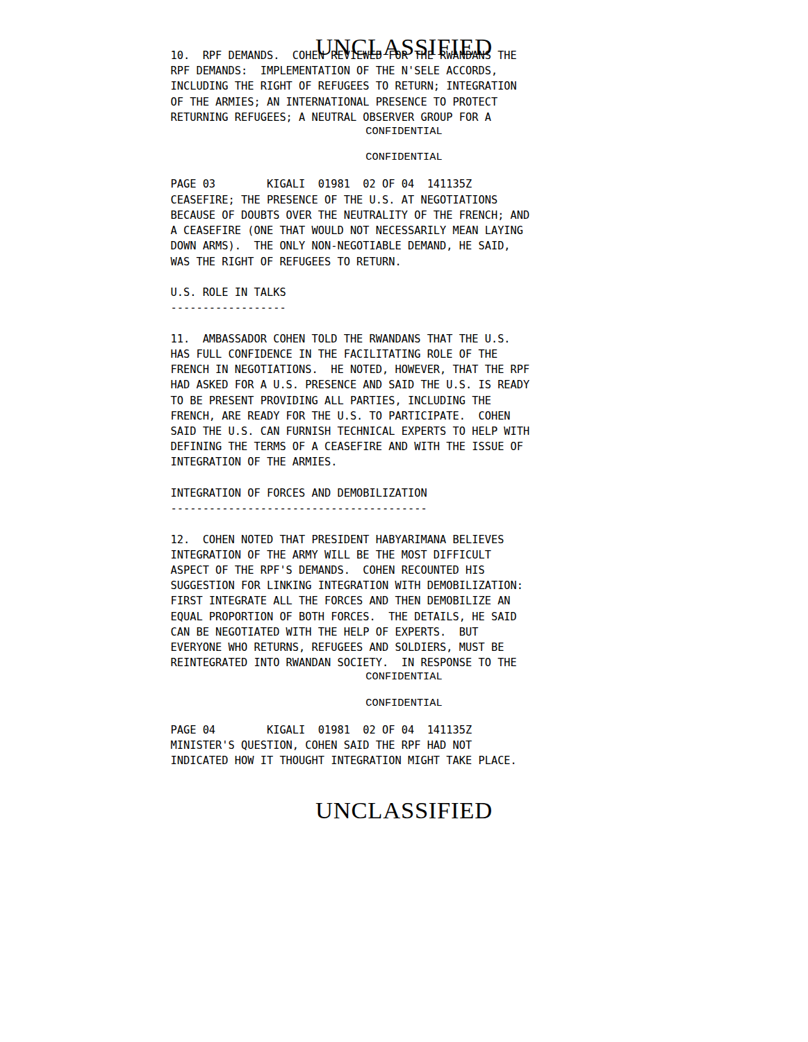UNCLASSIFIED
10.  RPF DEMANDS.  COHEN REVIEWED FOR THE RWANDANS THE
RPF DEMANDS:  IMPLEMENTATION OF THE N'SELE ACCORDS,
INCLUDING THE RIGHT OF REFUGEES TO RETURN; INTEGRATION
OF THE ARMIES; AN INTERNATIONAL PRESENCE TO PROTECT
RETURNING REFUGEES; A NEUTRAL OBSERVER GROUP FOR A
CONFIDENTIAL
CONFIDENTIAL
PAGE 03        KIGALI  01981  02 OF 04  141135Z
CEASEFIRE; THE PRESENCE OF THE U.S. AT NEGOTIATIONS
BECAUSE OF DOUBTS OVER THE NEUTRALITY OF THE FRENCH; AND
A CEASEFIRE (ONE THAT WOULD NOT NECESSARILY MEAN LAYING
DOWN ARMS).  THE ONLY NON-NEGOTIABLE DEMAND, HE SAID,
WAS THE RIGHT OF REFUGEES TO RETURN.

U.S. ROLE IN TALKS
------------------

11.  AMBASSADOR COHEN TOLD THE RWANDANS THAT THE U.S.
HAS FULL CONFIDENCE IN THE FACILITATING ROLE OF THE
FRENCH IN NEGOTIATIONS.  HE NOTED, HOWEVER, THAT THE RPF
HAD ASKED FOR A U.S. PRESENCE AND SAID THE U.S. IS READY
TO BE PRESENT PROVIDING ALL PARTIES, INCLUDING THE
FRENCH, ARE READY FOR THE U.S. TO PARTICIPATE.  COHEN
SAID THE U.S. CAN FURNISH TECHNICAL EXPERTS TO HELP WITH
DEFINING THE TERMS OF A CEASEFIRE AND WITH THE ISSUE OF
INTEGRATION OF THE ARMIES.

INTEGRATION OF FORCES AND DEMOBILIZATION
----------------------------------------

12.  COHEN NOTED THAT PRESIDENT HABYARIMANA BELIEVES
INTEGRATION OF THE ARMY WILL BE THE MOST DIFFICULT
ASPECT OF THE RPF'S DEMANDS.  COHEN RECOUNTED HIS
SUGGESTION FOR LINKING INTEGRATION WITH DEMOBILIZATION:
FIRST INTEGRATE ALL THE FORCES AND THEN DEMOBILIZE AN
EQUAL PROPORTION OF BOTH FORCES.  THE DETAILS, HE SAID
CAN BE NEGOTIATED WITH THE HELP OF EXPERTS.  BUT
EVERYONE WHO RETURNS, REFUGEES AND SOLDIERS, MUST BE
REINTEGRATED INTO RWANDAN SOCIETY.  IN RESPONSE TO THE
CONFIDENTIAL
CONFIDENTIAL
PAGE 04        KIGALI  01981  02 OF 04  141135Z
MINISTER'S QUESTION, COHEN SAID THE RPF HAD NOT
INDICATED HOW IT THOUGHT INTEGRATION MIGHT TAKE PLACE.
UNCLASSIFIED